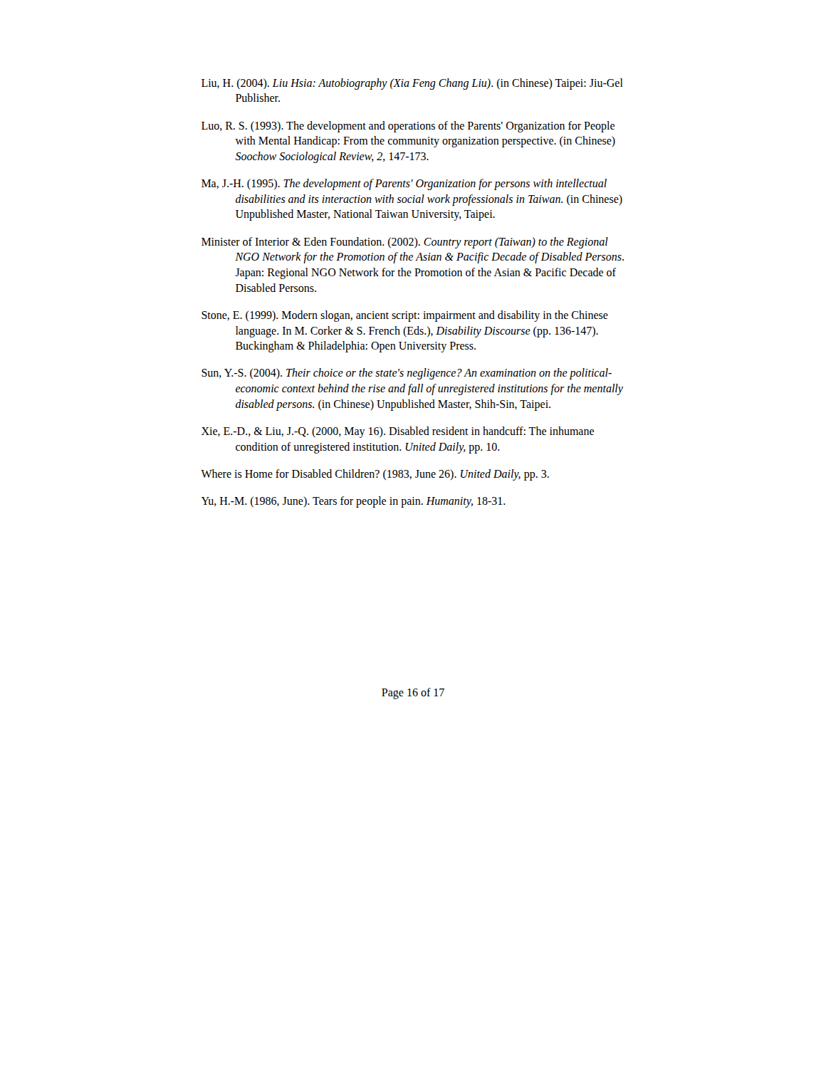Liu, H. (2004). Liu Hsia: Autobiography (Xia Feng Chang Liu). (in Chinese) Taipei: Jiu-Gel Publisher.
Luo, R. S. (1993). The development and operations of the Parents' Organization for People with Mental Handicap: From the community organization perspective. (in Chinese) Soochow Sociological Review, 2, 147-173.
Ma, J.-H. (1995). The development of Parents' Organization for persons with intellectual disabilities and its interaction with social work professionals in Taiwan. (in Chinese) Unpublished Master, National Taiwan University, Taipei.
Minister of Interior & Eden Foundation. (2002). Country report (Taiwan) to the Regional NGO Network for the Promotion of the Asian & Pacific Decade of Disabled Persons. Japan: Regional NGO Network for the Promotion of the Asian & Pacific Decade of Disabled Persons.
Stone, E. (1999). Modern slogan, ancient script: impairment and disability in the Chinese language. In M. Corker & S. French (Eds.), Disability Discourse (pp. 136-147). Buckingham & Philadelphia: Open University Press.
Sun, Y.-S. (2004). Their choice or the state's negligence? An examination on the political-economic context behind the rise and fall of unregistered institutions for the mentally disabled persons. (in Chinese) Unpublished Master, Shih-Sin, Taipei.
Xie, E.-D., & Liu, J.-Q. (2000, May 16). Disabled resident in handcuff: The inhumane condition of unregistered institution. United Daily, pp. 10.
Where is Home for Disabled Children? (1983, June 26). United Daily, pp. 3.
Yu, H.-M. (1986, June). Tears for people in pain. Humanity, 18-31.
Page 16 of 17